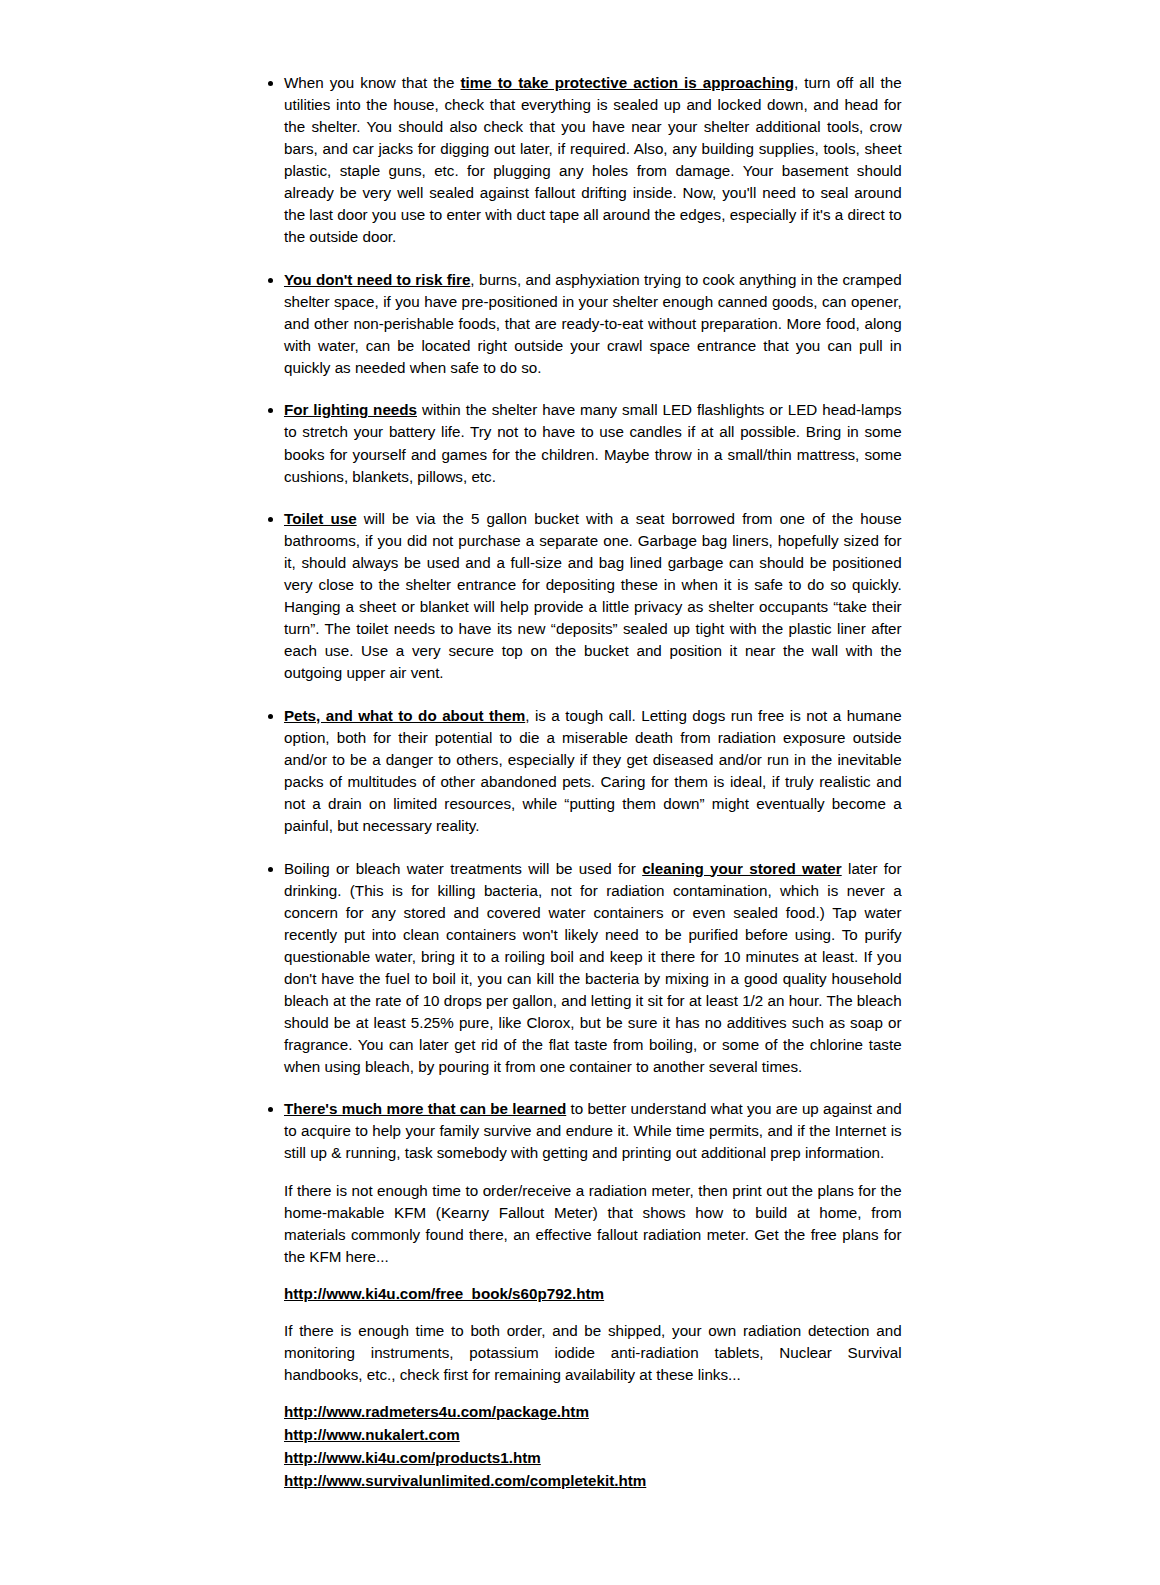When you know that the time to take protective action is approaching, turn off all the utilities into the house, check that everything is sealed up and locked down, and head for the shelter. You should also check that you have near your shelter additional tools, crow bars, and car jacks for digging out later, if required. Also, any building supplies, tools, sheet plastic, staple guns, etc. for plugging any holes from damage. Your basement should already be very well sealed against fallout drifting inside. Now, you'll need to seal around the last door you use to enter with duct tape all around the edges, especially if it's a direct to the outside door.
You don't need to risk fire, burns, and asphyxiation trying to cook anything in the cramped shelter space, if you have pre-positioned in your shelter enough canned goods, can opener, and other non-perishable foods, that are ready-to-eat without preparation. More food, along with water, can be located right outside your crawl space entrance that you can pull in quickly as needed when safe to do so.
For lighting needs within the shelter have many small LED flashlights or LED head-lamps to stretch your battery life. Try not to have to use candles if at all possible. Bring in some books for yourself and games for the children. Maybe throw in a small/thin mattress, some cushions, blankets, pillows, etc.
Toilet use will be via the 5 gallon bucket with a seat borrowed from one of the house bathrooms, if you did not purchase a separate one. Garbage bag liners, hopefully sized for it, should always be used and a full-size and bag lined garbage can should be positioned very close to the shelter entrance for depositing these in when it is safe to do so quickly. Hanging a sheet or blanket will help provide a little privacy as shelter occupants “take their turn”. The toilet needs to have its new “deposits” sealed up tight with the plastic liner after each use. Use a very secure top on the bucket and position it near the wall with the outgoing upper air vent.
Pets, and what to do about them, is a tough call. Letting dogs run free is not a humane option, both for their potential to die a miserable death from radiation exposure outside and/or to be a danger to others, especially if they get diseased and/or run in the inevitable packs of multitudes of other abandoned pets. Caring for them is ideal, if truly realistic and not a drain on limited resources, while “putting them down” might eventually become a painful, but necessary reality.
Boiling or bleach water treatments will be used for cleaning your stored water later for drinking. (This is for killing bacteria, not for radiation contamination, which is never a concern for any stored and covered water containers or even sealed food.) Tap water recently put into clean containers won't likely need to be purified before using. To purify questionable water, bring it to a roiling boil and keep it there for 10 minutes at least. If you don't have the fuel to boil it, you can kill the bacteria by mixing in a good quality household bleach at the rate of 10 drops per gallon, and letting it sit for at least 1/2 an hour. The bleach should be at least 5.25% pure, like Clorox, but be sure it has no additives such as soap or fragrance. You can later get rid of the flat taste from boiling, or some of the chlorine taste when using bleach, by pouring it from one container to another several times.
There's much more that can be learned to better understand what you are up against and to acquire to help your family survive and endure it. While time permits, and if the Internet is still up & running, task somebody with getting and printing out additional prep information.
If there is not enough time to order/receive a radiation meter, then print out the plans for the home-makable KFM (Kearny Fallout Meter) that shows how to build at home, from materials commonly found there, an effective fallout radiation meter. Get the free plans for the KFM here...
http://www.ki4u.com/free_book/s60p792.htm
If there is enough time to both order, and be shipped, your own radiation detection and monitoring instruments, potassium iodide anti-radiation tablets, Nuclear Survival handbooks, etc., check first for remaining availability at these links...
http://www.radmeters4u.com/package.htm http://www.nukalert.com http://www.ki4u.com/products1.htm http://www.survivalunlimited.com/completekit.htm